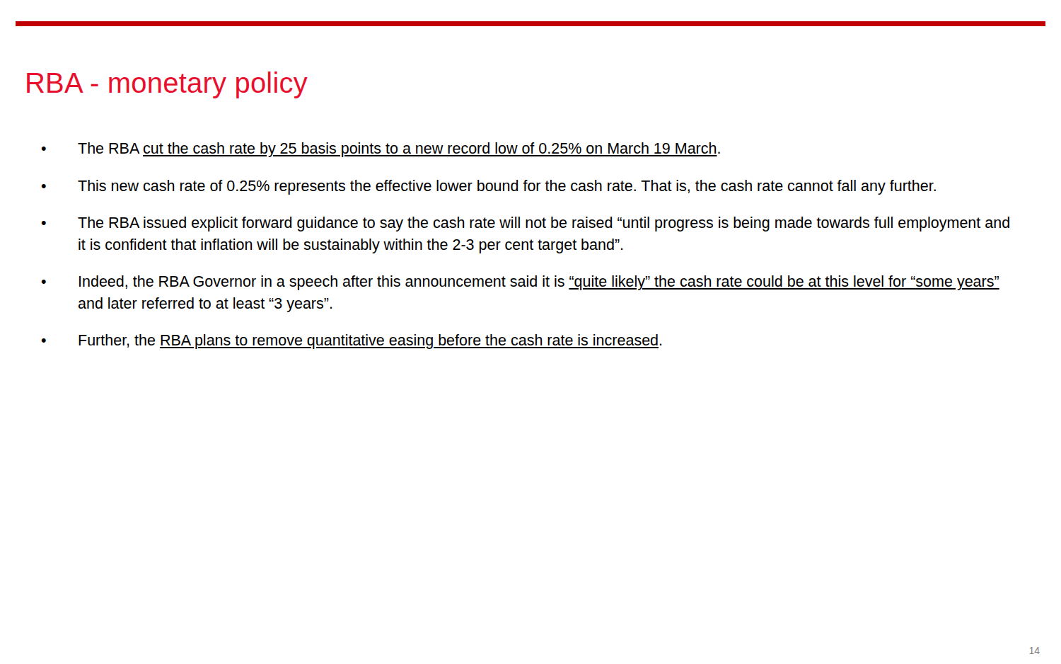RBA - monetary policy
The RBA cut the cash rate by 25 basis points to a new record low of 0.25% on March 19 March.
This new cash rate of 0.25% represents the effective lower bound for the cash rate. That is, the cash rate cannot fall any further.
The RBA issued explicit forward guidance to say the cash rate will not be raised “until progress is being made towards full employment and it is confident that inflation will be sustainably within the 2-3 per cent target band”.
Indeed, the RBA Governor in a speech after this announcement said it is “quite likely” the cash rate could be at this level for “some years” and later referred to at least “3 years”.
Further, the RBA plans to remove quantitative easing before the cash rate is increased.
14